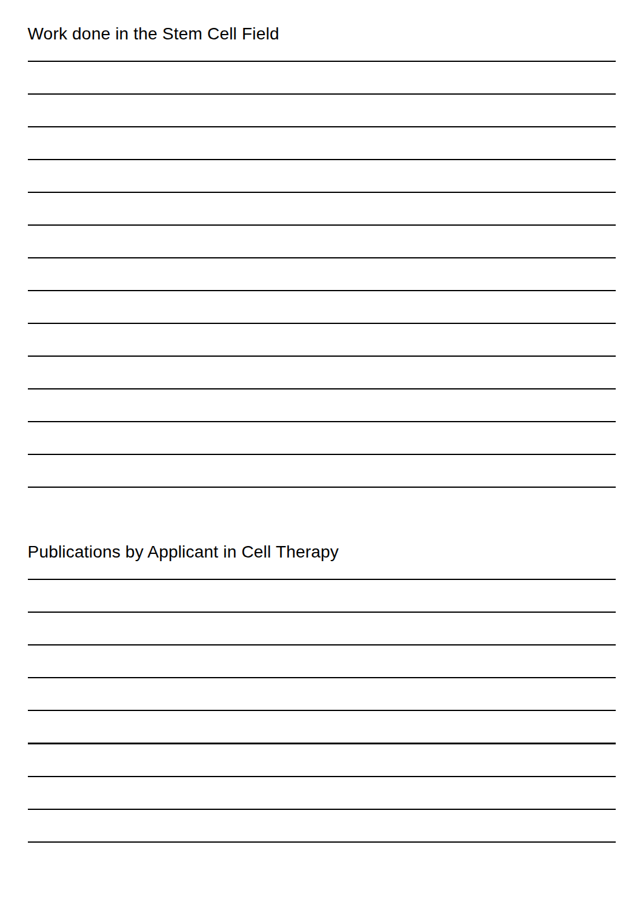Work done in the Stem Cell Field
Publications by Applicant in Cell Therapy